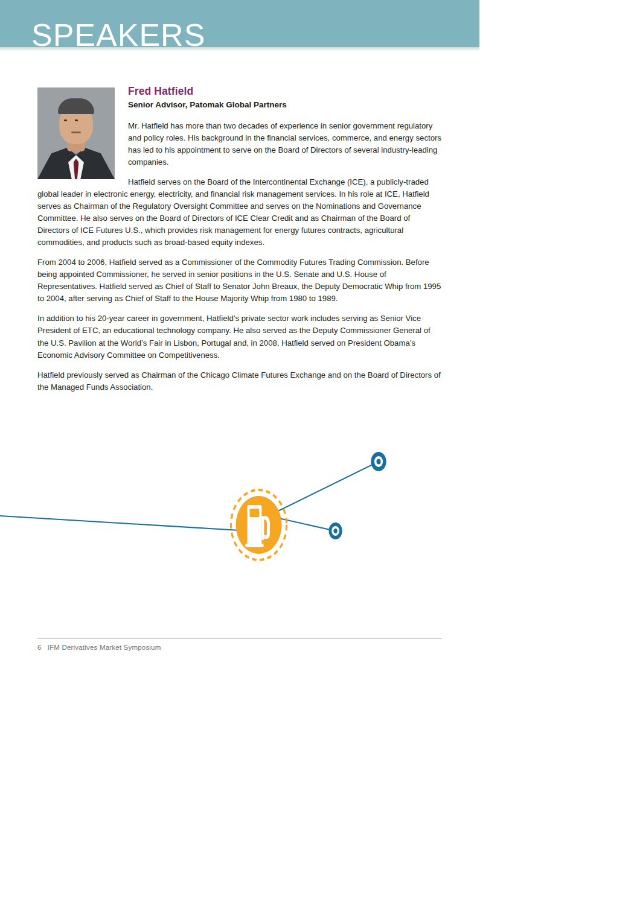SPEAKERS
Fred Hatfield
Senior Advisor, Patomak Global Partners
Mr. Hatfield has more than two decades of experience in senior government regulatory and policy roles. His background in the financial services, commerce, and energy sectors has led to his appointment to serve on the Board of Directors of several industry-leading companies.
Hatfield serves on the Board of the Intercontinental Exchange (ICE), a publicly-traded global leader in electronic energy, electricity, and financial risk management services. In his role at ICE, Hatfield serves as Chairman of the Regulatory Oversight Committee and serves on the Nominations and Governance Committee. He also serves on the Board of Directors of ICE Clear Credit and as Chairman of the Board of Directors of ICE Futures U.S., which provides risk management for energy futures contracts, agricultural commodities, and products such as broad-based equity indexes.
From 2004 to 2006, Hatfield served as a Commissioner of the Commodity Futures Trading Commission. Before being appointed Commissioner, he served in senior positions in the U.S. Senate and U.S. House of Representatives. Hatfield served as Chief of Staff to Senator John Breaux, the Deputy Democratic Whip from 1995 to 2004, after serving as Chief of Staff to the House Majority Whip from 1980 to 1989.
In addition to his 20-year career in government, Hatfield’s private sector work includes serving as Senior Vice President of ETC, an educational technology company. He also served as the Deputy Commissioner General of the U.S. Pavilion at the World’s Fair in Lisbon, Portugal and, in 2008, Hatfield served on President Obama’s Economic Advisory Committee on Competitiveness.
Hatfield previously served as Chairman of the Chicago Climate Futures Exchange and on the Board of Directors of the Managed Funds Association.
6 IFM Derivatives Market Symposium